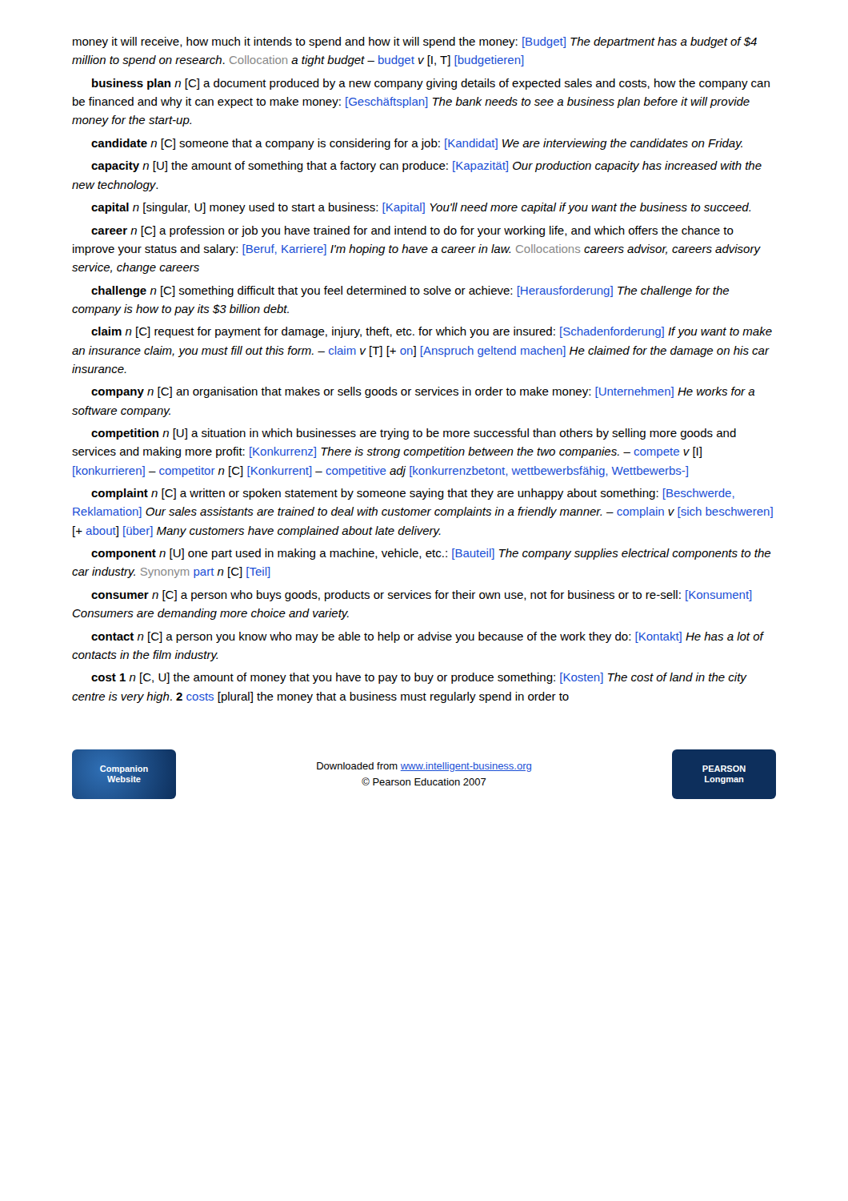money it will receive, how much it intends to spend and how it will spend the money: [Budget] The department has a budget of $4 million to spend on research. Collocation a tight budget – budget v [I, T] [budgetieren]
business plan n [C] a document produced by a new company giving details of expected sales and costs, how the company can be financed and why it can expect to make money: [Geschäftsplan] The bank needs to see a business plan before it will provide money for the start-up.
candidate n [C] someone that a company is considering for a job: [Kandidat] We are interviewing the candidates on Friday.
capacity n [U] the amount of something that a factory can produce: [Kapazität] Our production capacity has increased with the new technology.
capital n [singular, U] money used to start a business: [Kapital] You'll need more capital if you want the business to succeed.
career n [C] a profession or job you have trained for and intend to do for your working life, and which offers the chance to improve your status and salary: [Beruf, Karriere] I'm hoping to have a career in law. Collocations careers advisor, careers advisory service, change careers
challenge n [C] something difficult that you feel determined to solve or achieve: [Herausforderung] The challenge for the company is how to pay its $3 billion debt.
claim n [C] request for payment for damage, injury, theft, etc. for which you are insured: [Schadenforderung] If you want to make an insurance claim, you must fill out this form. – claim v [T] [+ on] [Anspruch geltend machen] He claimed for the damage on his car insurance.
company n [C] an organisation that makes or sells goods or services in order to make money: [Unternehmen] He works for a software company.
competition n [U] a situation in which businesses are trying to be more successful than others by selling more goods and services and making more profit: [Konkurrenz] There is strong competition between the two companies. – compete v [I] [konkurrieren] – competitor n [C] [Konkurrent] – competitive adj [konkurrenzbetont, wettbewerbsfähig, Wettbewerbs-]
complaint n [C] a written or spoken statement by someone saying that they are unhappy about something: [Beschwerde, Reklamation] Our sales assistants are trained to deal with customer complaints in a friendly manner. – complain v [sich beschweren] [+ about] [über] Many customers have complained about late delivery.
component n [U] one part used in making a machine, vehicle, etc.: [Bauteil] The company supplies electrical components to the car industry. Synonym part n [C] [Teil]
consumer n [C] a person who buys goods, products or services for their own use, not for business or to re-sell: [Konsument] Consumers are demanding more choice and variety.
contact n [C] a person you know who may be able to help or advise you because of the work they do: [Kontakt] He has a lot of contacts in the film industry.
cost 1 n [C, U] the amount of money that you have to pay to buy or produce something: [Kosten] The cost of land in the city centre is very high. 2 costs [plural] the money that a business must regularly spend in order to
Companion
Website
Downloaded from www.intelligent-business.org
© Pearson Education 2007
PEARSON
Longman